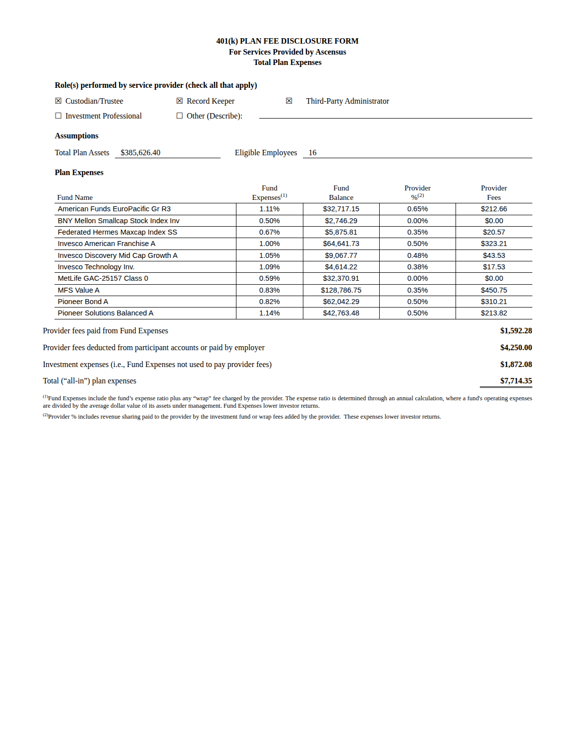401(k) PLAN FEE DISCLOSURE FORM
For Services Provided by Ascensus
Total Plan Expenses
Role(s) performed by service provider (check all that apply)
☒Custodian/Trustee ☒Record Keeper ☒ Third-Party Administrator
☐Investment Professional ☐Other (Describe):
Assumptions
Total Plan Assets $385,626.40 Eligible Employees 16
Plan Expenses
| Fund Name | Fund Expenses (1) | Fund Balance | Provider % (2) | Provider Fees |
| --- | --- | --- | --- | --- |
| American Funds EuroPacific Gr R3 | 1.11% | $32,717.15 | 0.65% | $212.66 |
| BNY Mellon Smallcap Stock Index Inv | 0.50% | $2,746.29 | 0.00% | $0.00 |
| Federated Hermes Maxcap Index SS | 0.67% | $5,875.81 | 0.35% | $20.57 |
| Invesco American Franchise A | 1.00% | $64,641.73 | 0.50% | $323.21 |
| Invesco Discovery Mid Cap Growth A | 1.05% | $9,067.77 | 0.48% | $43.53 |
| Invesco Technology Inv. | 1.09% | $4,614.22 | 0.38% | $17.53 |
| MetLife GAC-25157 Class 0 | 0.59% | $32,370.91 | 0.00% | $0.00 |
| MFS Value A | 0.83% | $128,786.75 | 0.35% | $450.75 |
| Pioneer Bond A | 0.82% | $62,042.29 | 0.50% | $310.21 |
| Pioneer Solutions Balanced A | 1.14% | $42,763.48 | 0.50% | $213.82 |
Provider fees paid from Fund Expenses $1,592.28
Provider fees deducted from participant accounts or paid by employer $4,250.00
Investment expenses (i.e., Fund Expenses not used to pay provider fees) $1,872.08
Total (“all-in”) plan expenses $7,714.35
(1)Fund Expenses include the fund’s expense ratio plus any “wrap” fee charged by the provider. The expense ratio is determined through an annual calculation, where a fund's operating expenses are divided by the average dollar value of its assets under management. Fund Expenses lower investor returns.
(2)Provider % includes revenue sharing paid to the provider by the investment fund or wrap fees added by the provider. These expenses lower investor returns.